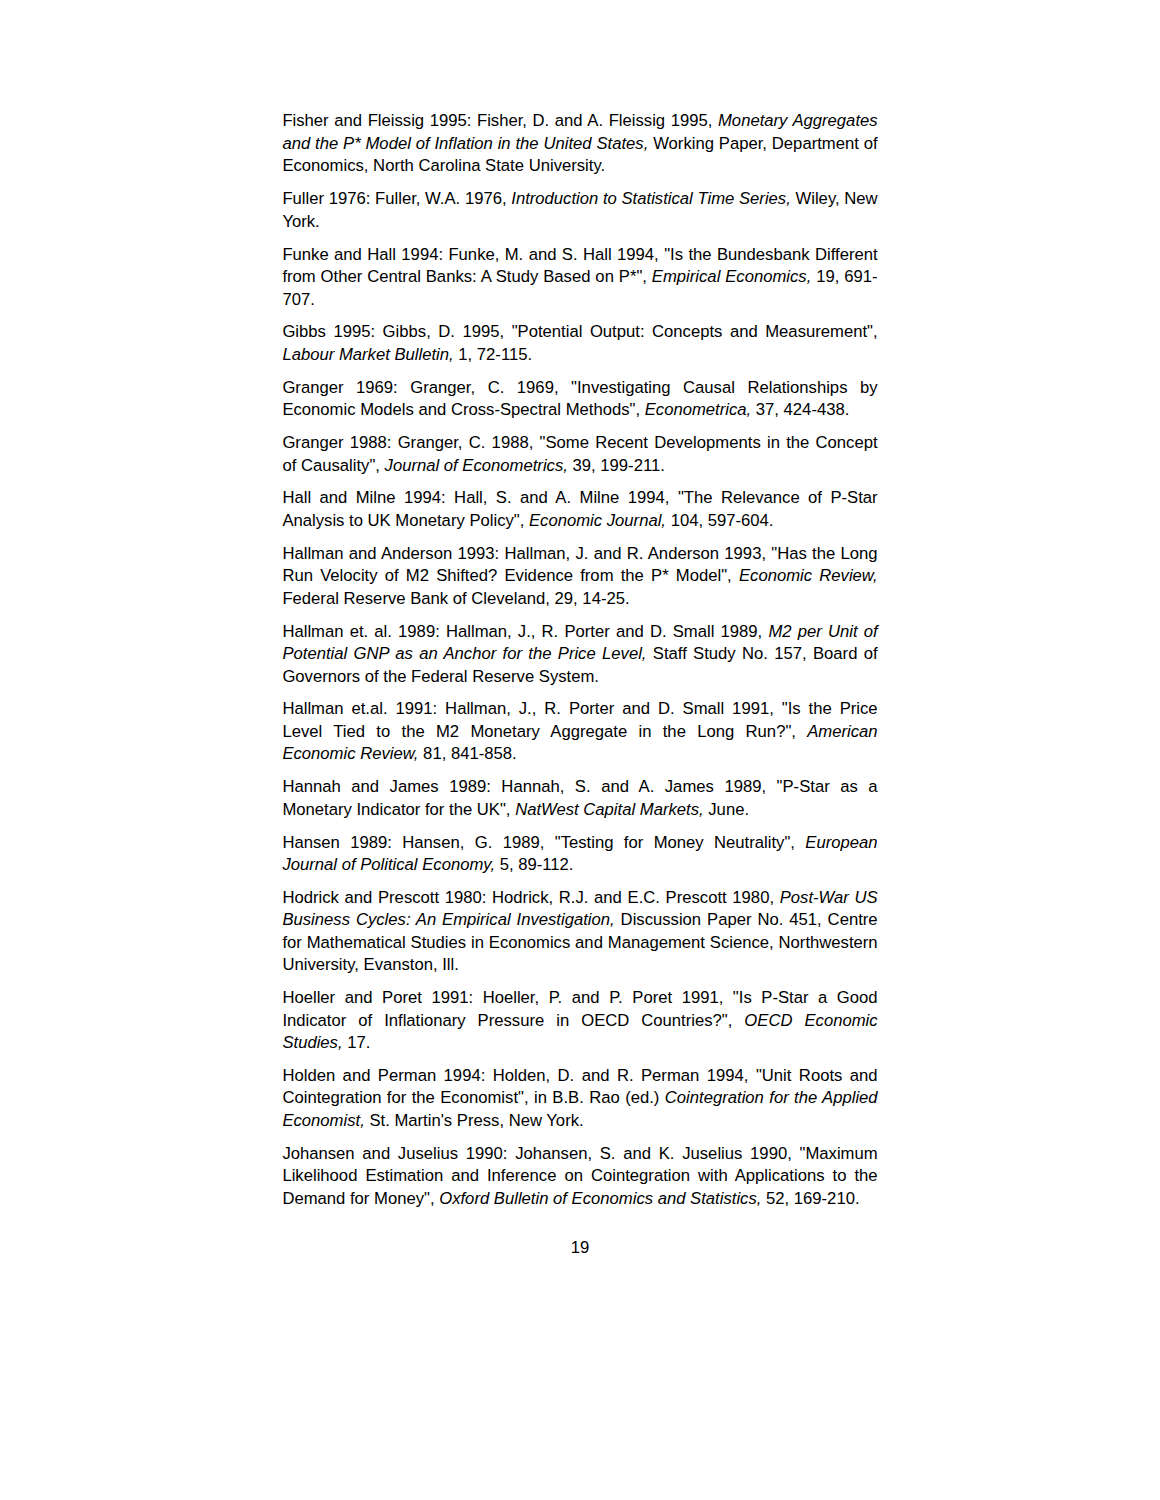Fisher and Fleissig 1995: Fisher, D. and A. Fleissig 1995, Monetary Aggregates and the P* Model of Inflation in the United States, Working Paper, Department of Economics, North Carolina State University.
Fuller 1976: Fuller, W.A. 1976, Introduction to Statistical Time Series, Wiley, New York.
Funke and Hall 1994: Funke, M. and S. Hall 1994, "Is the Bundesbank Different from Other Central Banks: A Study Based on P*", Empirical Economics, 19, 691-707.
Gibbs 1995: Gibbs, D. 1995, "Potential Output: Concepts and Measurement", Labour Market Bulletin, 1, 72-115.
Granger 1969: Granger, C. 1969, "Investigating Causal Relationships by Economic Models and Cross-Spectral Methods", Econometrica, 37, 424-438.
Granger 1988: Granger, C. 1988, "Some Recent Developments in the Concept of Causality", Journal of Econometrics, 39, 199-211.
Hall and Milne 1994: Hall, S. and A. Milne 1994, "The Relevance of P-Star Analysis to UK Monetary Policy", Economic Journal, 104, 597-604.
Hallman and Anderson 1993: Hallman, J. and R. Anderson 1993, "Has the Long Run Velocity of M2 Shifted? Evidence from the P* Model", Economic Review, Federal Reserve Bank of Cleveland, 29, 14-25.
Hallman et. al. 1989: Hallman, J., R. Porter and D. Small 1989, M2 per Unit of Potential GNP as an Anchor for the Price Level, Staff Study No. 157, Board of Governors of the Federal Reserve System.
Hallman et.al. 1991: Hallman, J., R. Porter and D. Small 1991, "Is the Price Level Tied to the M2 Monetary Aggregate in the Long Run?", American Economic Review, 81, 841-858.
Hannah and James 1989: Hannah, S. and A. James 1989, "P-Star as a Monetary Indicator for the UK", NatWest Capital Markets, June.
Hansen 1989: Hansen, G. 1989, "Testing for Money Neutrality", European Journal of Political Economy, 5, 89-112.
Hodrick and Prescott 1980: Hodrick, R.J. and E.C. Prescott 1980, Post-War US Business Cycles: An Empirical Investigation, Discussion Paper No. 451, Centre for Mathematical Studies in Economics and Management Science, Northwestern University, Evanston, Ill.
Hoeller and Poret 1991: Hoeller, P. and P. Poret 1991, "Is P-Star a Good Indicator of Inflationary Pressure in OECD Countries?", OECD Economic Studies, 17.
Holden and Perman 1994: Holden, D. and R. Perman 1994, "Unit Roots and Cointegration for the Economist", in B.B. Rao (ed.) Cointegration for the Applied Economist, St. Martin's Press, New York.
Johansen and Juselius 1990: Johansen, S. and K. Juselius 1990, "Maximum Likelihood Estimation and Inference on Cointegration with Applications to the Demand for Money", Oxford Bulletin of Economics and Statistics, 52, 169-210.
19